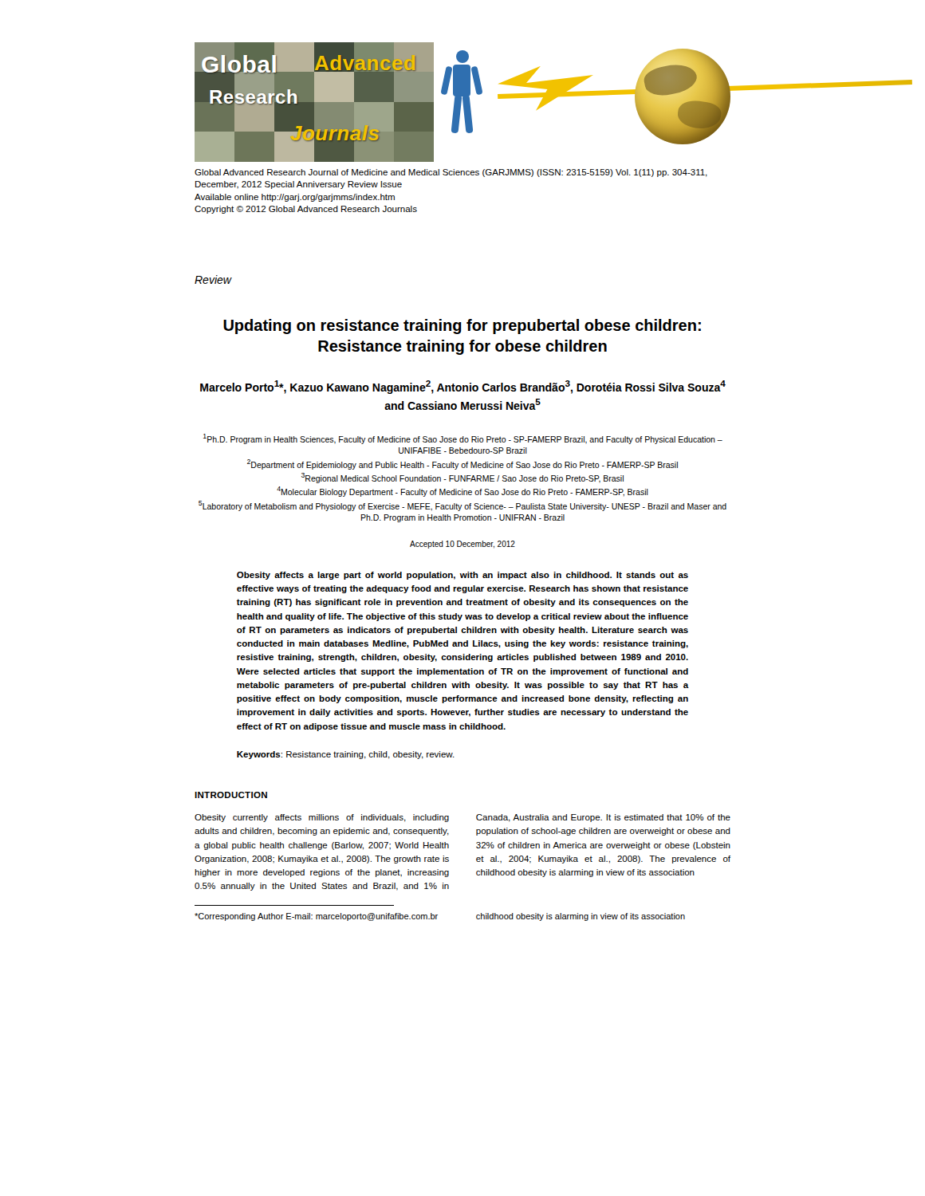Global Advanced Research Journals
Global Advanced Research Journal of Medicine and Medical Sciences (GARJMMS) (ISSN: 2315-5159) Vol. 1(11) pp. 304-311, December, 2012 Special Anniversary Review Issue
Available online http://garj.org/garjmms/index.htm
Copyright © 2012 Global Advanced Research Journals
Review
Updating on resistance training for prepubertal obese children: Resistance training for obese children
Marcelo Porto1*, Kazuo Kawano Nagamine2, Antonio Carlos Brandão3, Dorotéia Rossi Silva Souza4 and Cassiano Merussi Neiva5
1Ph.D. Program in Health Sciences, Faculty of Medicine of Sao Jose do Rio Preto - SP-FAMERP Brazil, and Faculty of Physical Education –UNIFAFIBE - Bebedouro-SP Brazil
2Department of Epidemiology and Public Health - Faculty of Medicine of Sao Jose do Rio Preto - FAMERP-SP Brasil
3Regional Medical School Foundation - FUNFARME / Sao Jose do Rio Preto-SP, Brasil
4Molecular Biology Department - Faculty of Medicine of Sao Jose do Rio Preto - FAMERP-SP, Brasil
5Laboratory of Metabolism and Physiology of Exercise - MEFE, Faculty of Science- – Paulista State University- UNESP - Brazil and Maser and Ph.D. Program in Health Promotion - UNIFRAN - Brazil
Accepted 10 December, 2012
Obesity affects a large part of world population, with an impact also in childhood. It stands out as effective ways of treating the adequacy food and regular exercise. Research has shown that resistance training (RT) has significant role in prevention and treatment of obesity and its consequences on the health and quality of life. The objective of this study was to develop a critical review about the influence of RT on parameters as indicators of prepubertal children with obesity health. Literature search was conducted in main databases Medline, PubMed and Lilacs, using the key words: resistance training, resistive training, strength, children, obesity, considering articles published between 1989 and 2010. Were selected articles that support the implementation of TR on the improvement of functional and metabolic parameters of pre-pubertal children with obesity. It was possible to say that RT has a positive effect on body composition, muscle performance and increased bone density, reflecting an improvement in daily activities and sports. However, further studies are necessary to understand the effect of RT on adipose tissue and muscle mass in childhood.
Keywords: Resistance training, child, obesity, review.
INTRODUCTION
Obesity currently affects millions of individuals, including adults and children, becoming an epidemic and, consequently, a global public health challenge (Barlow, 2007; World Health Organization, 2008; Kumayika et al., 2008). The growth rate is higher in more developed regions of the planet, increasing 0.5% annually in the United States and Brazil, and 1% in Canada, Australia and Europe. It is estimated that 10% of the population of school-age children are overweight or obese and 32% of children in America are overweight or obese (Lobstein et al., 2004; Kumayika et al., 2008). The prevalence of childhood obesity is alarming in view of its association
*Corresponding Author E-mail: marceloporto@unifafibe.com.br
childhood obesity is alarming in view of its association